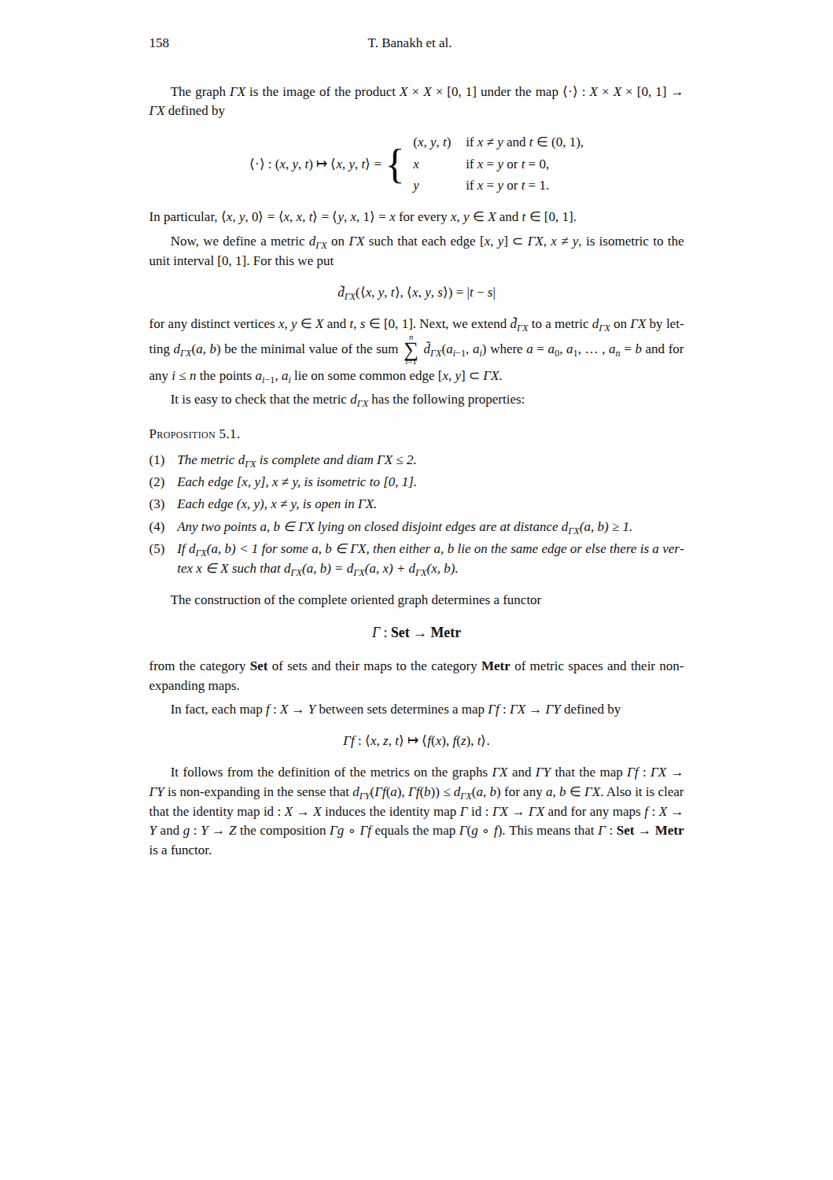158 T. Banakh et al.
The graph ΓX is the image of the product X × X × [0, 1] under the map ⟨·⟩ : X × X × [0, 1] → ΓX defined by
⟨·⟩ : (x, y, t) ↦ ⟨x, y, t⟩ = { (x, y, t) if x ≠ y and t ∈ (0, 1), xif x = y or t = 0, yif x = y or t = 1.
In particular, ⟨x, y, 0⟩ = ⟨x, x, t⟩ = ⟨y, x, 1⟩ = x for every x, y ∈ X and t ∈ [0, 1].
Now, we define a metric dΓX on ΓX such that each edge [x, y] ⊂ ΓX, x ≠ y, is isometric to the unit interval [0, 1]. For this we put
d̃ΓX(⟨x, y, t⟩, ⟨x, y, s⟩) = |t − s|
for any distinct vertices x, y ∈ X and t, s ∈ [0, 1]. Next, we extend d̃ΓX to a metric dΓX on ΓX by letting dΓX(a, b) be the minimal value of the sum n∑i=1 d̃ΓX(ai−1, ai) where a = a0, a1, … , an = b and for any i ≤ n the points ai−1, ai lie on some common edge [x, y] ⊂ ΓX.
It is easy to check that the metric dΓX has the following properties:
Proposition 5.1.
The metric dΓX is complete and diam ΓX ≤ 2.
Each edge [x, y], x ≠ y, is isometric to [0, 1].
Each edge (x, y), x ≠ y, is open in ΓX.
Any two points a, b ∈ ΓX lying on closed disjoint edges are at distance dΓX(a, b) ≥ 1.
If dΓX(a, b) < 1 for some a, b ∈ ΓX, then either a, b lie on the same edge or else there is a vertex x ∈ X such that dΓX(a, b) = dΓX(a, x) + dΓX(x, b).
The construction of the complete oriented graph determines a functor
Γ : Set → Metr
from the category Set of sets and their maps to the category Metr of metric spaces and their non-expanding maps.
In fact, each map f : X → Y between sets determines a map Γf : ΓX → ΓY defined by
Γf : ⟨x, z, t⟩ ↦ ⟨f(x), f(z), t⟩.
It follows from the definition of the metrics on the graphs ΓX and ΓY that the map Γf : ΓX → ΓY is non-expanding in the sense that dΓY(Γf(a), Γf(b)) ≤ dΓX(a, b) for any a, b ∈ ΓX. Also it is clear that the identity map id : X → X induces the identity map Γ id : ΓX → ΓX and for any maps f : X → Y and g : Y → Z the composition Γg ∘ Γf equals the map Γ(g ∘ f). This means that Γ : Set → Metr is a functor.